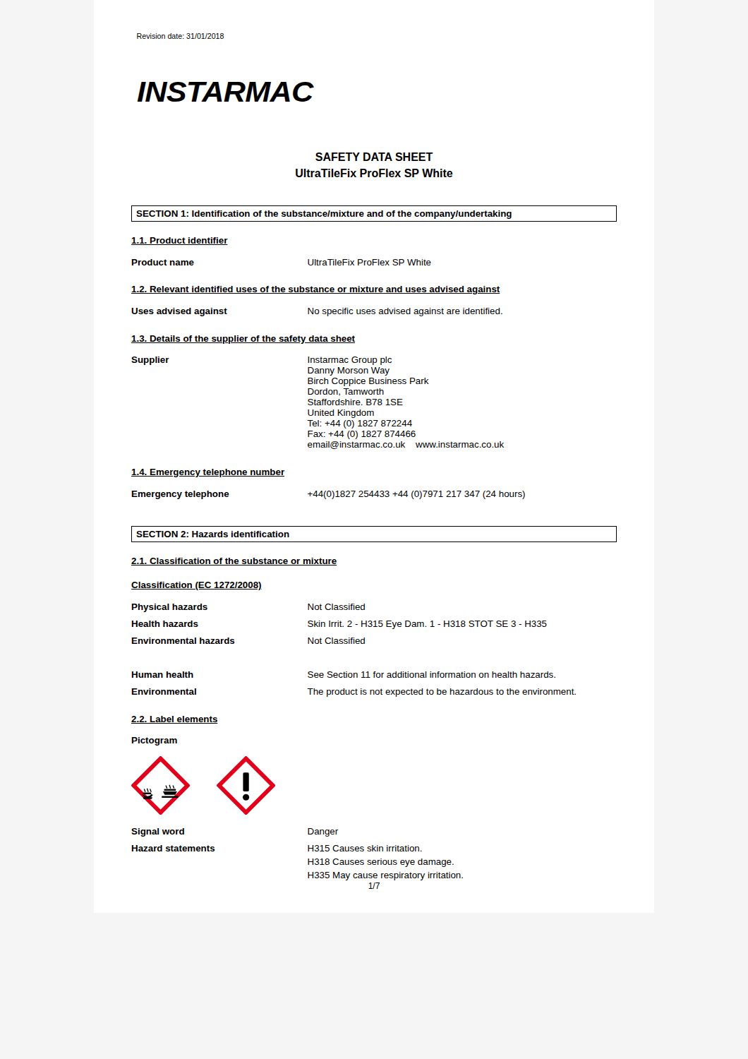Revision date: 31/01/2018
INSTARMAC
SAFETY DATA SHEET
UltraTileFix ProFlex SP White
SECTION 1: Identification of the substance/mixture and of the company/undertaking
1.1. Product identifier
| Product name | UltraTileFix ProFlex SP White |
1.2. Relevant identified uses of the substance or mixture and uses advised against
| Uses advised against | No specific uses advised against are identified. |
1.3. Details of the supplier of the safety data sheet
| Supplier | Instarmac Group plc Danny Morson Way Birch Coppice Business Park Dordon, Tamworth Staffordshire. B78 1SE United Kingdom Tel: +44 (0) 1827 872244 Fax: +44 (0) 1827 874466 email@instarmac.co.uk www.instarmac.co.uk |
1.4. Emergency telephone number
| Emergency telephone | +44(0)1827 254433 +44 (0)7971 217 347 (24 hours) |
SECTION 2: Hazards identification
2.1. Classification of the substance or mixture
Classification (EC 1272/2008)
| Physical hazards | Not Classified |
| Health hazards | Skin Irrit. 2 - H315 Eye Dam. 1 - H318 STOT SE 3 - H335 |
| Environmental hazards | Not Classified |
| Human health | See Section 11 for additional information on health hazards. |
| Environmental | The product is not expected to be hazardous to the environment. |
2.2. Label elements
Pictogram
| Signal word | Danger |
| Hazard statements | H315 Causes skin irritation. H318 Causes serious eye damage. H335 May cause respiratory irritation. |
1/7